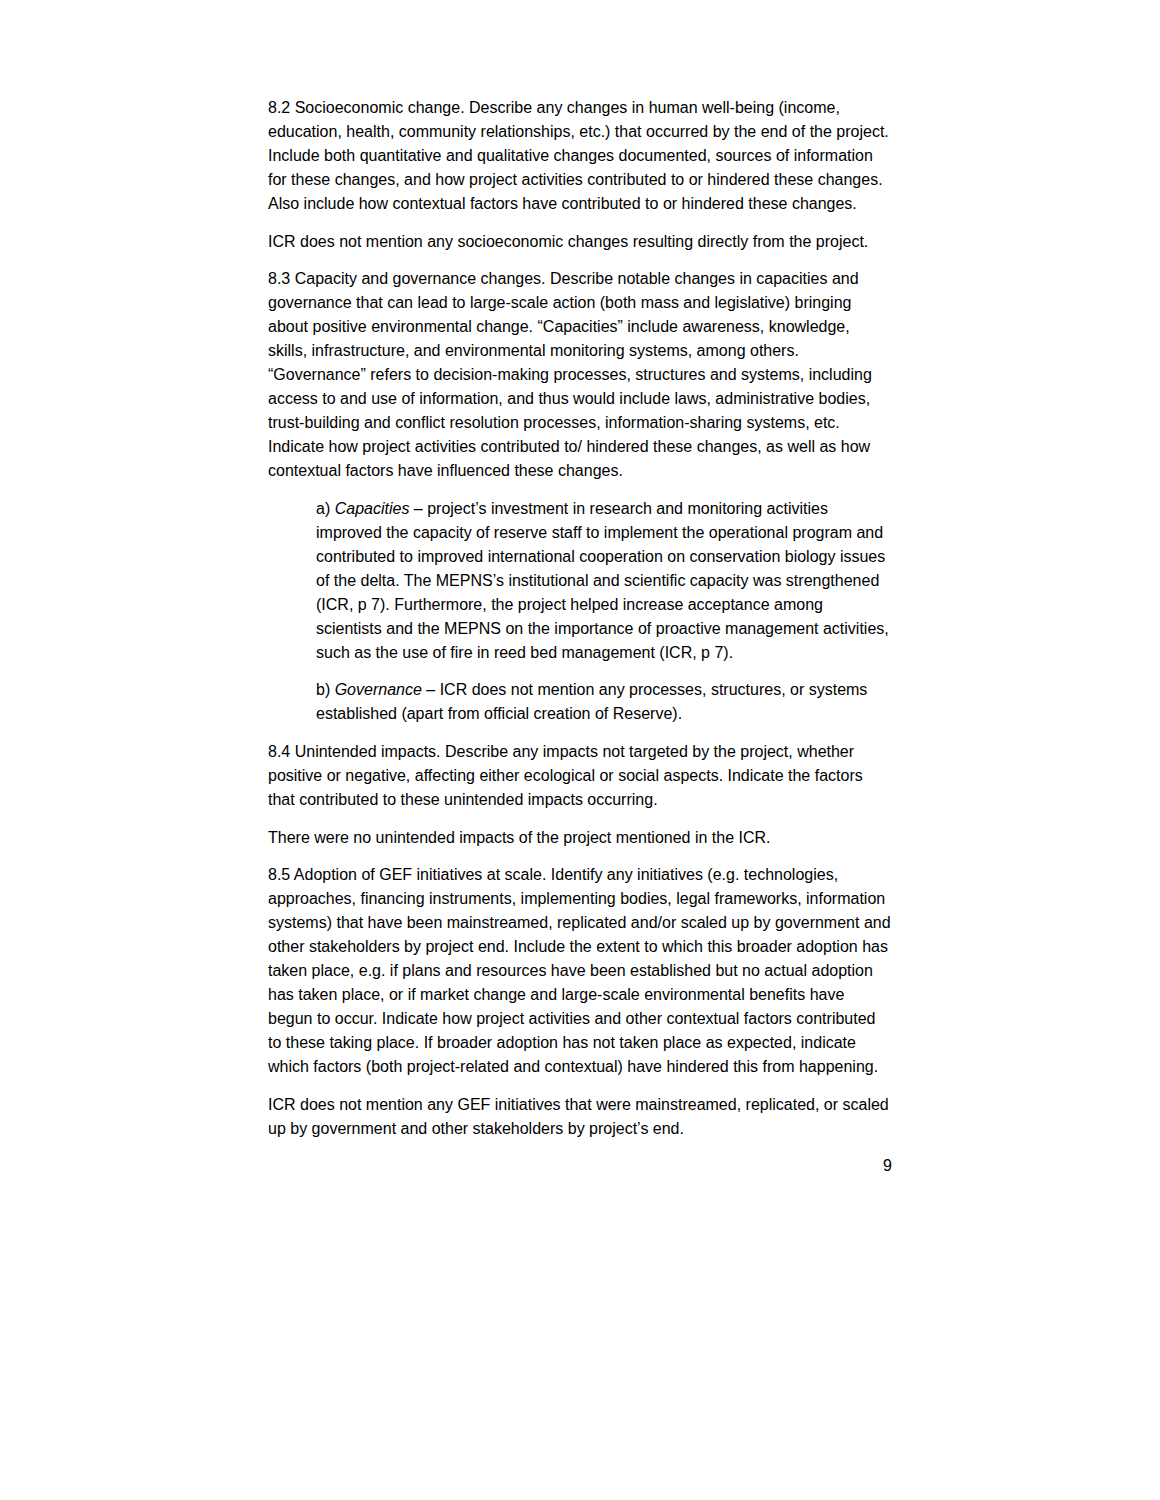8.2 Socioeconomic change. Describe any changes in human well-being (income, education, health, community relationships, etc.) that occurred by the end of the project. Include both quantitative and qualitative changes documented, sources of information for these changes, and how project activities contributed to or hindered these changes. Also include how contextual factors have contributed to or hindered these changes.
ICR does not mention any socioeconomic changes resulting directly from the project.
8.3 Capacity and governance changes. Describe notable changes in capacities and governance that can lead to large-scale action (both mass and legislative) bringing about positive environmental change. “Capacities” include awareness, knowledge, skills, infrastructure, and environmental monitoring systems, among others. “Governance” refers to decision-making processes, structures and systems, including access to and use of information, and thus would include laws, administrative bodies, trust-building and conflict resolution processes, information-sharing systems, etc. Indicate how project activities contributed to/ hindered these changes, as well as how contextual factors have influenced these changes.
a) Capacities – project’s investment in research and monitoring activities improved the capacity of reserve staff to implement the operational program and contributed to improved international cooperation on conservation biology issues of the delta. The MEPNS’s institutional and scientific capacity was strengthened (ICR, p 7). Furthermore, the project helped increase acceptance among scientists and the MEPNS on the importance of proactive management activities, such as the use of fire in reed bed management (ICR, p 7).
b) Governance – ICR does not mention any processes, structures, or systems established (apart from official creation of Reserve).
8.4 Unintended impacts. Describe any impacts not targeted by the project, whether positive or negative, affecting either ecological or social aspects. Indicate the factors that contributed to these unintended impacts occurring.
There were no unintended impacts of the project mentioned in the ICR.
8.5 Adoption of GEF initiatives at scale. Identify any initiatives (e.g. technologies, approaches, financing instruments, implementing bodies, legal frameworks, information systems) that have been mainstreamed, replicated and/or scaled up by government and other stakeholders by project end. Include the extent to which this broader adoption has taken place, e.g. if plans and resources have been established but no actual adoption has taken place, or if market change and large-scale environmental benefits have begun to occur. Indicate how project activities and other contextual factors contributed to these taking place. If broader adoption has not taken place as expected, indicate which factors (both project-related and contextual) have hindered this from happening.
ICR does not mention any GEF initiatives that were mainstreamed, replicated, or scaled up by government and other stakeholders by project’s end.
9